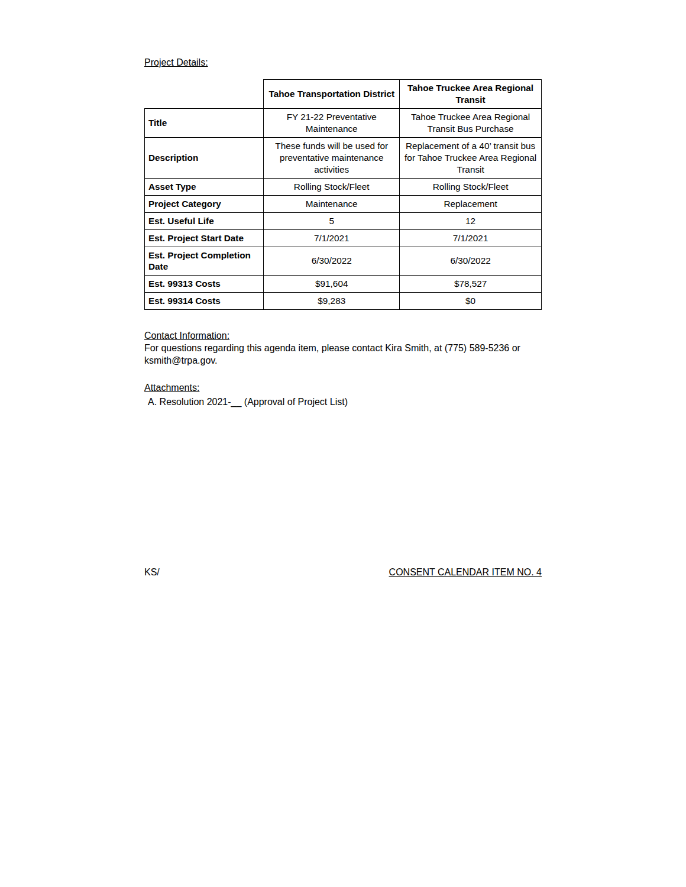Project Details:
| | Tahoe Transportation District | Tahoe Truckee Area Regional Transit |
| --- | --- | --- |
| Title | FY 21-22 Preventative Maintenance | Tahoe Truckee Area Regional Transit Bus Purchase |
| Description | These funds will be used for preventative maintenance activities | Replacement of a 40’ transit bus for Tahoe Truckee Area Regional Transit |
| Asset Type | Rolling Stock/Fleet | Rolling Stock/Fleet |
| Project Category | Maintenance | Replacement |
| Est. Useful Life | 5 | 12 |
| Est. Project Start Date | 7/1/2021 | 7/1/2021 |
| Est. Project Completion Date | 6/30/2022 | 6/30/2022 |
| Est. 99313 Costs | $91,604 | $78,527 |
| Est. 99314 Costs | $9,283 | $0 |
Contact Information:
For questions regarding this agenda item, please contact Kira Smith, at (775) 589-5236 or ksmith@trpa.gov.
Attachments:
Resolution 2021-__ (Approval of Project List)
KS/
CONSENT CALENDAR ITEM NO. 4